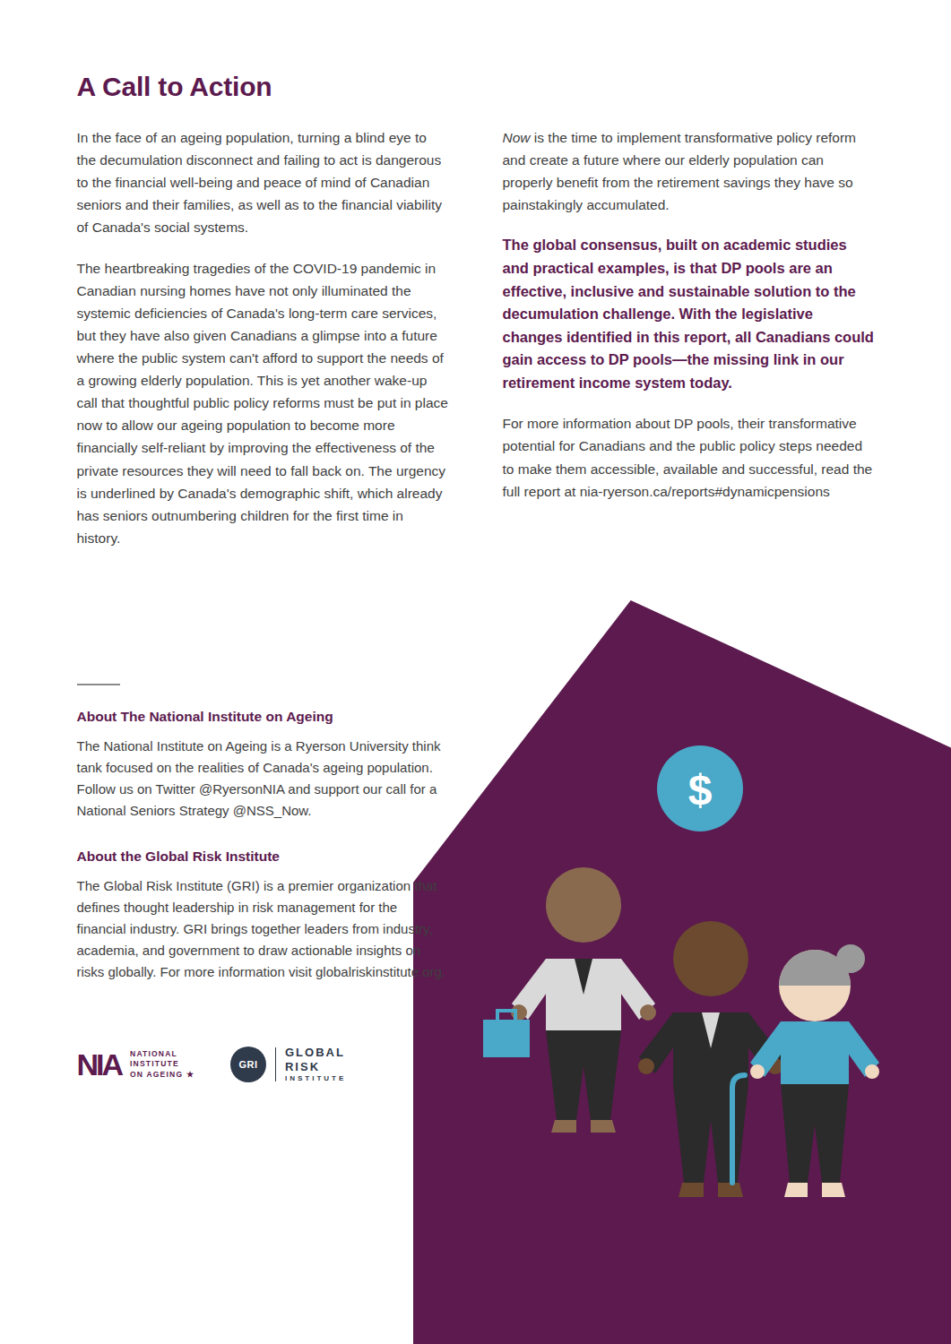A Call to Action
In the face of an ageing population, turning a blind eye to the decumulation disconnect and failing to act is dangerous to the financial well-being and peace of mind of Canadian seniors and their families, as well as to the financial viability of Canada's social systems.
The heartbreaking tragedies of the COVID-19 pandemic in Canadian nursing homes have not only illuminated the systemic deficiencies of Canada's long-term care services, but they have also given Canadians a glimpse into a future where the public system can't afford to support the needs of a growing elderly population. This is yet another wake-up call that thoughtful public policy reforms must be put in place now to allow our ageing population to become more financially self-reliant by improving the effectiveness of the private resources they will need to fall back on. The urgency is underlined by Canada's demographic shift, which already has seniors outnumbering children for the first time in history.
Now is the time to implement transformative policy reform and create a future where our elderly population can properly benefit from the retirement savings they have so painstakingly accumulated.
The global consensus, built on academic studies and practical examples, is that DP pools are an effective, inclusive and sustainable solution to the decumulation challenge. With the legislative changes identified in this report, all Canadians could gain access to DP pools—the missing link in our retirement income system today.
For more information about DP pools, their transformative potential for Canadians and the public policy steps needed to make them accessible, available and successful, read the full report at nia-ryerson.ca/reports#dynamicpensions
About The National Institute on Ageing
The National Institute on Ageing is a Ryerson University think tank focused on the realities of Canada's ageing population. Follow us on Twitter @RyersonNIA and support our call for a National Seniors Strategy @NSS_Now.
About the Global Risk Institute
The Global Risk Institute (GRI) is a premier organization that defines thought leadership in risk management for the financial industry. GRI brings together leaders from industry, academia, and government to draw actionable insights on risks globally. For more information visit globalriskinstitute.org.
NIA
National
Institute
on Ageing ★
GRI
Global
Risk Institute
$